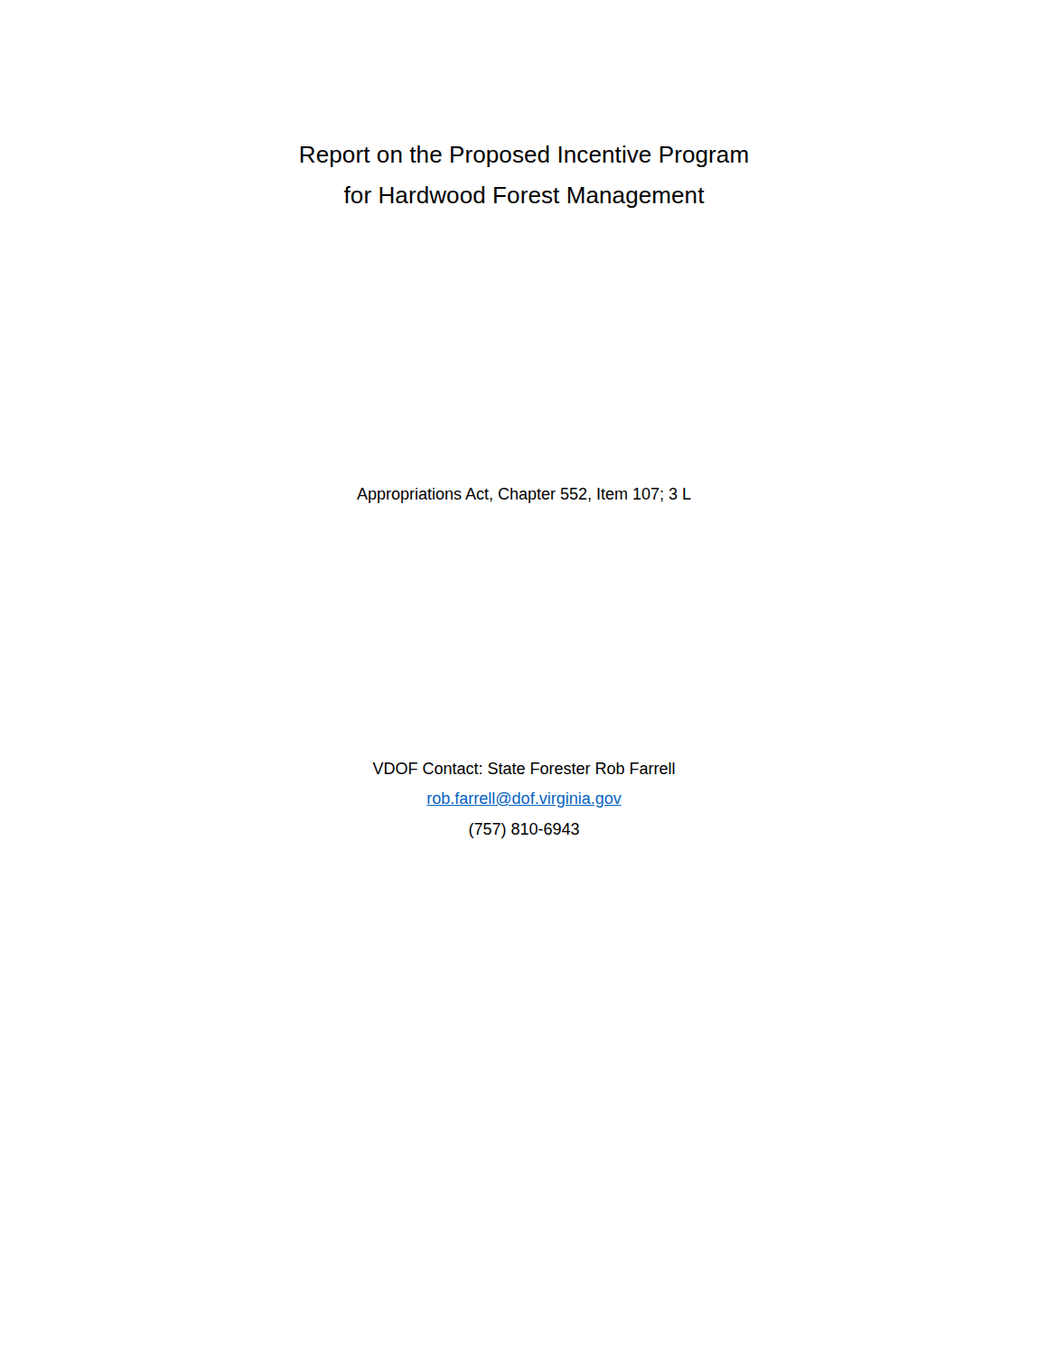Report on the Proposed Incentive Program
for Hardwood Forest Management
Appropriations Act, Chapter 552, Item 107; 3 L
VDOF Contact: State Forester Rob Farrell
rob.farrell@dof.virginia.gov
(757) 810-6943